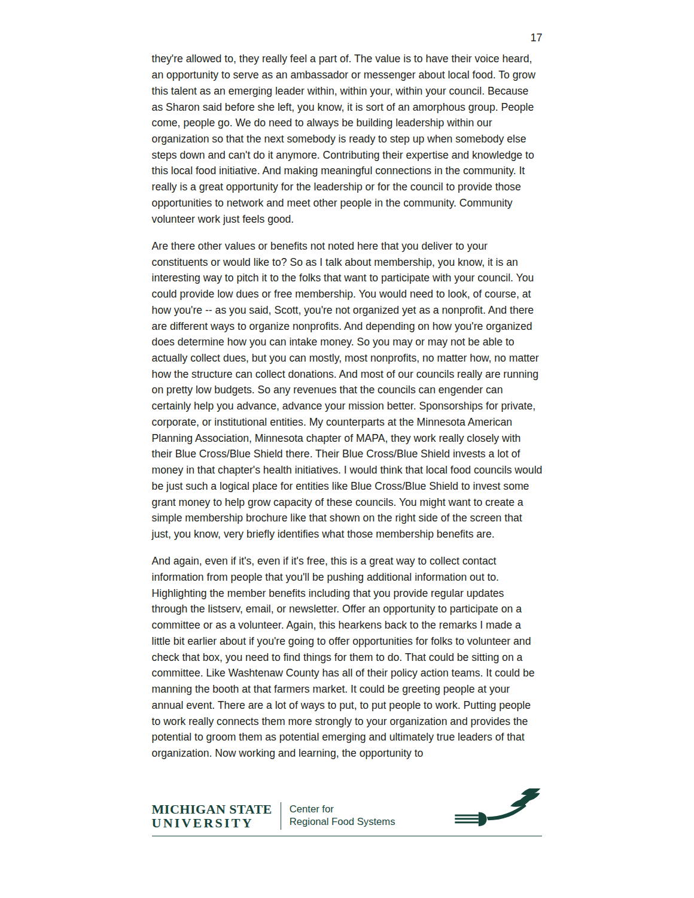17
they're allowed to, they really feel a part of. The value is to have their voice heard, an opportunity to serve as an ambassador or messenger about local food. To grow this talent as an emerging leader within, within your, within your council. Because as Sharon said before she left, you know, it is sort of an amorphous group. People come, people go. We do need to always be building leadership within our organization so that the next somebody is ready to step up when somebody else steps down and can't do it anymore. Contributing their expertise and knowledge to this local food initiative. And making meaningful connections in the community. It really is a great opportunity for the leadership or for the council to provide those opportunities to network and meet other people in the community. Community volunteer work just feels good.
Are there other values or benefits not noted here that you deliver to your constituents or would like to? So as I talk about membership, you know, it is an interesting way to pitch it to the folks that want to participate with your council. You could provide low dues or free membership. You would need to look, of course, at how you're -- as you said, Scott, you're not organized yet as a nonprofit. And there are different ways to organize nonprofits. And depending on how you're organized does determine how you can intake money. So you may or may not be able to actually collect dues, but you can mostly, most nonprofits, no matter how, no matter how the structure can collect donations. And most of our councils really are running on pretty low budgets. So any revenues that the councils can engender can certainly help you advance, advance your mission better. Sponsorships for private, corporate, or institutional entities. My counterparts at the Minnesota American Planning Association, Minnesota chapter of MAPA, they work really closely with their Blue Cross/Blue Shield there. Their Blue Cross/Blue Shield invests a lot of money in that chapter's health initiatives. I would think that local food councils would be just such a logical place for entities like Blue Cross/Blue Shield to invest some grant money to help grow capacity of these councils. You might want to create a simple membership brochure like that shown on the right side of the screen that just, you know, very briefly identifies what those membership benefits are.
And again, even if it's, even if it's free, this is a great way to collect contact information from people that you'll be pushing additional information out to. Highlighting the member benefits including that you provide regular updates through the listserv, email, or newsletter. Offer an opportunity to participate on a committee or as a volunteer. Again, this hearkens back to the remarks I made a little bit earlier about if you're going to offer opportunities for folks to volunteer and check that box, you need to find things for them to do. That could be sitting on a committee. Like Washtenaw County has all of their policy action teams. It could be manning the booth at that farmers market. It could be greeting people at your annual event. There are a lot of ways to put, to put people to work. Putting people to work really connects them more strongly to your organization and provides the potential to groom them as potential emerging and ultimately true leaders of that organization. Now working and learning, the opportunity to
MICHIGAN STATE
UNIVERSITY
Center for
Regional Food Systems